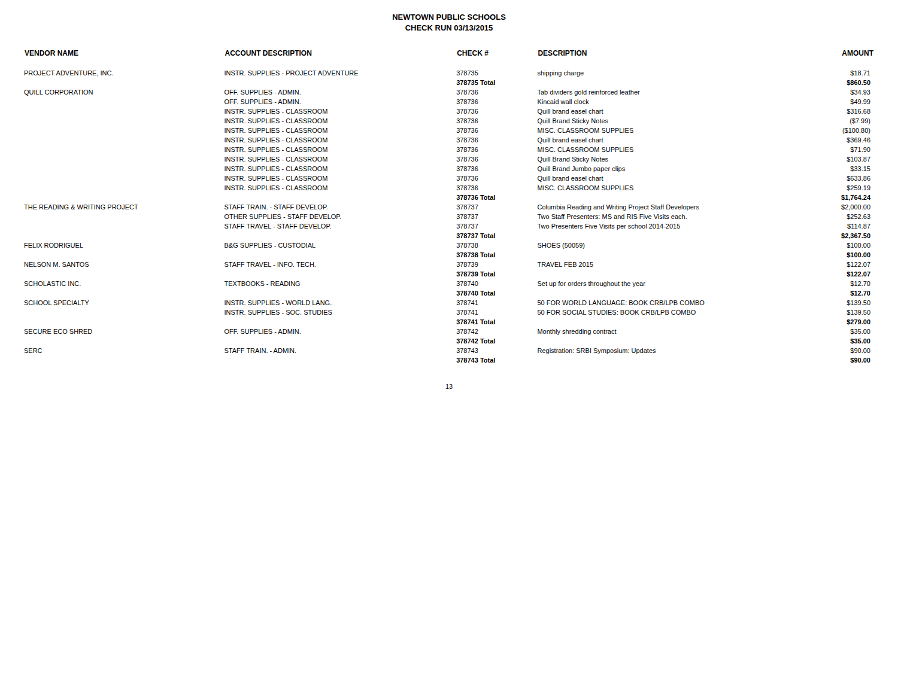NEWTOWN PUBLIC SCHOOLS
CHECK RUN 03/13/2015
| VENDOR NAME | ACCOUNT DESCRIPTION | CHECK # | DESCRIPTION | AMOUNT |
| --- | --- | --- | --- | --- |
| PROJECT ADVENTURE, INC. | INSTR. SUPPLIES - PROJECT ADVENTURE | 378735 | shipping charge | $18.71 |
| | | 378735 Total | | $860.50 |
| QUILL CORPORATION | OFF. SUPPLIES - ADMIN. | 378736 | Tab dividers gold reinforced leather | $34.93 |
| | OFF. SUPPLIES - ADMIN. | 378736 | Kincaid wall clock | $49.99 |
| | INSTR. SUPPLIES - CLASSROOM | 378736 | Quill brand easel chart | $316.68 |
| | INSTR. SUPPLIES - CLASSROOM | 378736 | Quill Brand Sticky Notes | ($7.99) |
| | INSTR. SUPPLIES - CLASSROOM | 378736 | MISC. CLASSROOM SUPPLIES | ($100.80) |
| | INSTR. SUPPLIES - CLASSROOM | 378736 | Quill brand easel chart | $369.46 |
| | INSTR. SUPPLIES - CLASSROOM | 378736 | MISC. CLASSROOM SUPPLIES | $71.90 |
| | INSTR. SUPPLIES - CLASSROOM | 378736 | Quill Brand Sticky Notes | $103.87 |
| | INSTR. SUPPLIES - CLASSROOM | 378736 | Quill Brand Jumbo paper clips | $33.15 |
| | INSTR. SUPPLIES - CLASSROOM | 378736 | Quill brand easel chart | $633.86 |
| | INSTR. SUPPLIES - CLASSROOM | 378736 | MISC. CLASSROOM SUPPLIES | $259.19 |
| | | 378736 Total | | $1,764.24 |
| THE READING & WRITING PROJECT | STAFF TRAIN. - STAFF DEVELOP. | 378737 | Columbia Reading and Writing Project Staff Developers | $2,000.00 |
| | OTHER SUPPLIES - STAFF DEVELOP. | 378737 | Two Staff Presenters: MS and RIS Five Visits each. | $252.63 |
| | STAFF TRAVEL - STAFF DEVELOP. | 378737 | Two Presenters Five Visits per school 2014-2015 | $114.87 |
| | | 378737 Total | | $2,367.50 |
| FELIX RODRIGUEL | B&G SUPPLIES - CUSTODIAL | 378738 | SHOES (50059) | $100.00 |
| | | 378738 Total | | $100.00 |
| NELSON M. SANTOS | STAFF TRAVEL - INFO. TECH. | 378739 | TRAVEL FEB 2015 | $122.07 |
| | | 378739 Total | | $122.07 |
| SCHOLASTIC INC. | TEXTBOOKS - READING | 378740 | Set up for orders throughout the year | $12.70 |
| | | 378740 Total | | $12.70 |
| SCHOOL SPECIALTY | INSTR. SUPPLIES - WORLD LANG. | 378741 | 50 FOR WORLD LANGUAGE: BOOK CRB/LPB COMBO | $139.50 |
| | INSTR. SUPPLIES - SOC. STUDIES | 378741 | 50 FOR SOCIAL STUDIES: BOOK CRB/LPB COMBO | $139.50 |
| | | 378741 Total | | $279.00 |
| SECURE ECO SHRED | OFF. SUPPLIES - ADMIN. | 378742 | Monthly shredding contract | $35.00 |
| | | 378742 Total | | $35.00 |
| SERC | STAFF TRAIN. - ADMIN. | 378743 | Registration: SRBI Symposium: Updates | $90.00 |
| | | 378743 Total | | $90.00 |
13